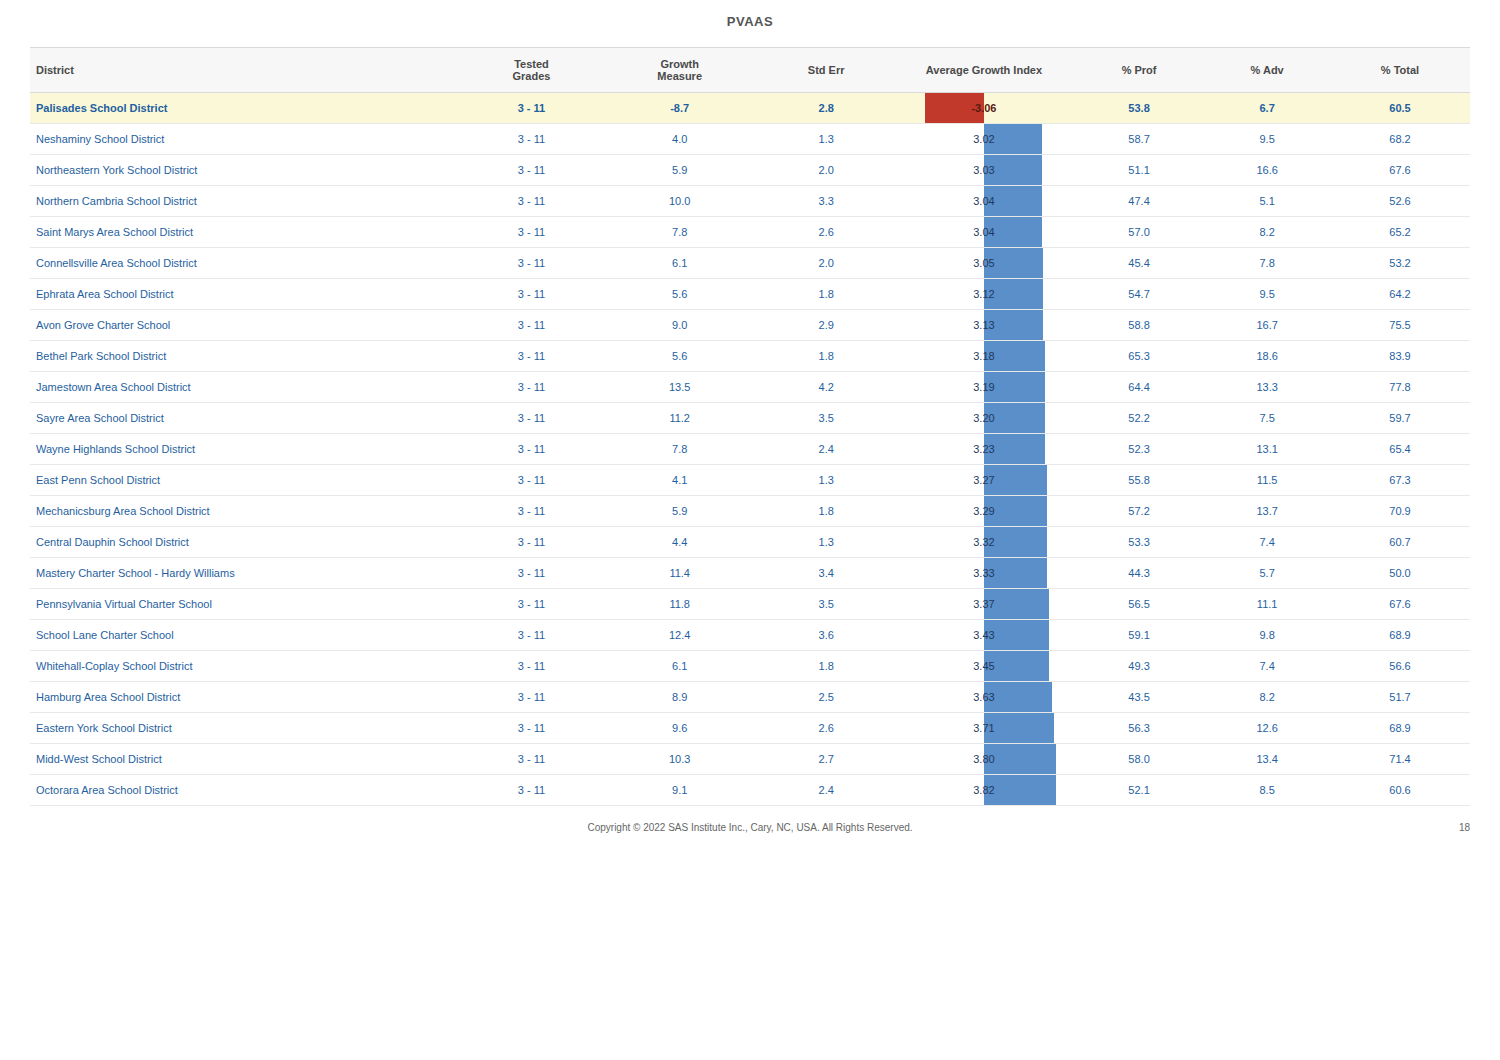PVAAS
| District | Tested Grades | Growth Measure | Std Err | Average Growth Index | % Prof | % Adv | % Total |
| --- | --- | --- | --- | --- | --- | --- | --- |
| Palisades School District | 3 - 11 | -8.7 | 2.8 | -3.06 | 53.8 | 6.7 | 60.5 |
| Neshaminy School District | 3 - 11 | 4.0 | 1.3 | 3.02 | 58.7 | 9.5 | 68.2 |
| Northeastern York School District | 3 - 11 | 5.9 | 2.0 | 3.03 | 51.1 | 16.6 | 67.6 |
| Northern Cambria School District | 3 - 11 | 10.0 | 3.3 | 3.04 | 47.4 | 5.1 | 52.6 |
| Saint Marys Area School District | 3 - 11 | 7.8 | 2.6 | 3.04 | 57.0 | 8.2 | 65.2 |
| Connellsville Area School District | 3 - 11 | 6.1 | 2.0 | 3.05 | 45.4 | 7.8 | 53.2 |
| Ephrata Area School District | 3 - 11 | 5.6 | 1.8 | 3.12 | 54.7 | 9.5 | 64.2 |
| Avon Grove Charter School | 3 - 11 | 9.0 | 2.9 | 3.13 | 58.8 | 16.7 | 75.5 |
| Bethel Park School District | 3 - 11 | 5.6 | 1.8 | 3.18 | 65.3 | 18.6 | 83.9 |
| Jamestown Area School District | 3 - 11 | 13.5 | 4.2 | 3.19 | 64.4 | 13.3 | 77.8 |
| Sayre Area School District | 3 - 11 | 11.2 | 3.5 | 3.20 | 52.2 | 7.5 | 59.7 |
| Wayne Highlands School District | 3 - 11 | 7.8 | 2.4 | 3.23 | 52.3 | 13.1 | 65.4 |
| East Penn School District | 3 - 11 | 4.1 | 1.3 | 3.27 | 55.8 | 11.5 | 67.3 |
| Mechanicsburg Area School District | 3 - 11 | 5.9 | 1.8 | 3.29 | 57.2 | 13.7 | 70.9 |
| Central Dauphin School District | 3 - 11 | 4.4 | 1.3 | 3.32 | 53.3 | 7.4 | 60.7 |
| Mastery Charter School - Hardy Williams | 3 - 11 | 11.4 | 3.4 | 3.33 | 44.3 | 5.7 | 50.0 |
| Pennsylvania Virtual Charter School | 3 - 11 | 11.8 | 3.5 | 3.37 | 56.5 | 11.1 | 67.6 |
| School Lane Charter School | 3 - 11 | 12.4 | 3.6 | 3.43 | 59.1 | 9.8 | 68.9 |
| Whitehall-Coplay School District | 3 - 11 | 6.1 | 1.8 | 3.45 | 49.3 | 7.4 | 56.6 |
| Hamburg Area School District | 3 - 11 | 8.9 | 2.5 | 3.63 | 43.5 | 8.2 | 51.7 |
| Eastern York School District | 3 - 11 | 9.6 | 2.6 | 3.71 | 56.3 | 12.6 | 68.9 |
| Midd-West School District | 3 - 11 | 10.3 | 2.7 | 3.80 | 58.0 | 13.4 | 71.4 |
| Octorara Area School District | 3 - 11 | 9.1 | 2.4 | 3.82 | 52.1 | 8.5 | 60.6 |
Copyright © 2022 SAS Institute Inc., Cary, NC, USA. All Rights Reserved. 18